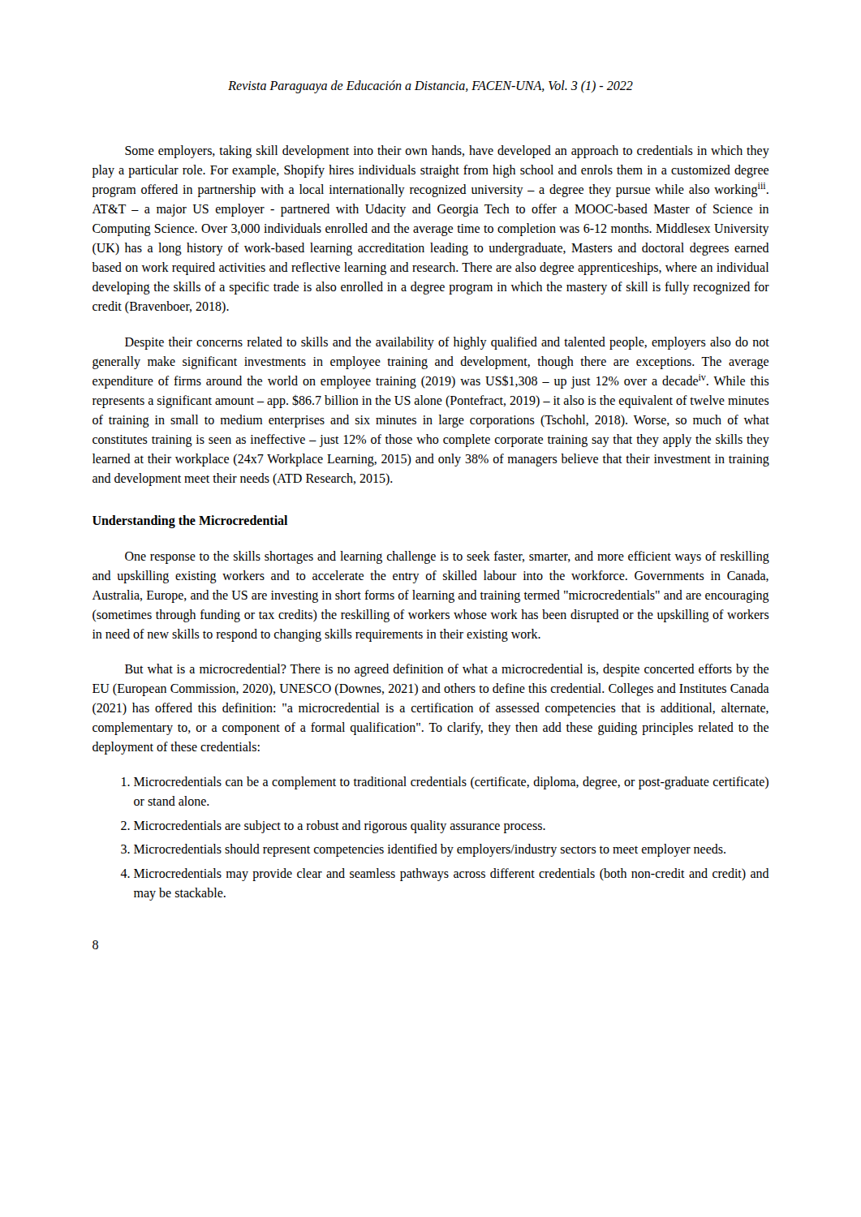Revista Paraguaya de Educación a Distancia, FACEN-UNA, Vol. 3 (1) - 2022
Some employers, taking skill development into their own hands, have developed an approach to credentials in which they play a particular role. For example, Shopify hires individuals straight from high school and enrols them in a customized degree program offered in partnership with a local internationally recognized university – a degree they pursue while also workingiii. AT&T – a major US employer - partnered with Udacity and Georgia Tech to offer a MOOC-based Master of Science in Computing Science. Over 3,000 individuals enrolled and the average time to completion was 6-12 months. Middlesex University (UK) has a long history of work-based learning accreditation leading to undergraduate, Masters and doctoral degrees earned based on work required activities and reflective learning and research. There are also degree apprenticeships, where an individual developing the skills of a specific trade is also enrolled in a degree program in which the mastery of skill is fully recognized for credit (Bravenboer, 2018).
Despite their concerns related to skills and the availability of highly qualified and talented people, employers also do not generally make significant investments in employee training and development, though there are exceptions. The average expenditure of firms around the world on employee training (2019) was US$1,308 – up just 12% over a decadeiv. While this represents a significant amount – app. $86.7 billion in the US alone (Pontefract, 2019) – it also is the equivalent of twelve minutes of training in small to medium enterprises and six minutes in large corporations (Tschohl, 2018). Worse, so much of what constitutes training is seen as ineffective – just 12% of those who complete corporate training say that they apply the skills they learned at their workplace (24x7 Workplace Learning, 2015) and only 38% of managers believe that their investment in training and development meet their needs (ATD Research, 2015).
Understanding the Microcredential
One response to the skills shortages and learning challenge is to seek faster, smarter, and more efficient ways of reskilling and upskilling existing workers and to accelerate the entry of skilled labour into the workforce. Governments in Canada, Australia, Europe, and the US are investing in short forms of learning and training termed "microcredentials" and are encouraging (sometimes through funding or tax credits) the reskilling of workers whose work has been disrupted or the upskilling of workers in need of new skills to respond to changing skills requirements in their existing work.
But what is a microcredential? There is no agreed definition of what a microcredential is, despite concerted efforts by the EU (European Commission, 2020), UNESCO (Downes, 2021) and others to define this credential. Colleges and Institutes Canada (2021) has offered this definition: "a microcredential is a certification of assessed competencies that is additional, alternate, complementary to, or a component of a formal qualification". To clarify, they then add these guiding principles related to the deployment of these credentials:
Microcredentials can be a complement to traditional credentials (certificate, diploma, degree, or post-graduate certificate) or stand alone.
Microcredentials are subject to a robust and rigorous quality assurance process.
Microcredentials should represent competencies identified by employers/industry sectors to meet employer needs.
Microcredentials may provide clear and seamless pathways across different credentials (both non-credit and credit) and may be stackable.
8